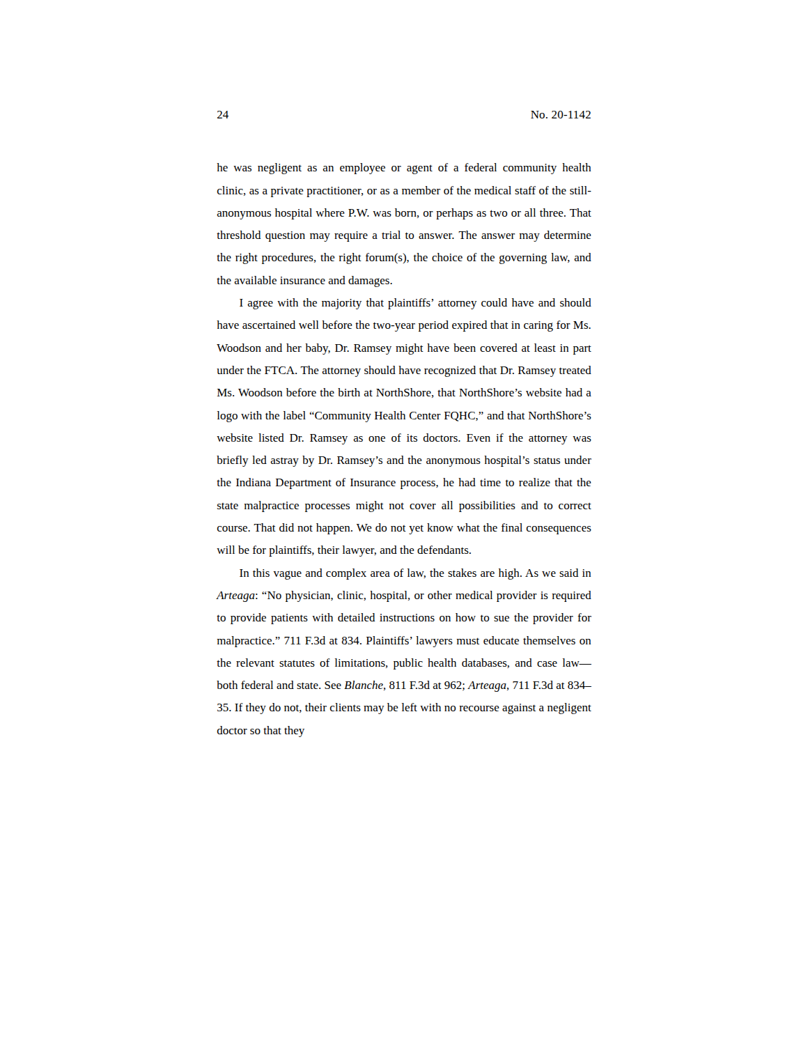24 No. 20-1142
he was negligent as an employee or agent of a federal community health clinic, as a private practitioner, or as a member of the medical staff of the still-anonymous hospital where P.W. was born, or perhaps as two or all three. That threshold question may require a trial to answer. The answer may determine the right procedures, the right forum(s), the choice of the governing law, and the available insurance and damages.
I agree with the majority that plaintiffs’ attorney could have and should have ascertained well before the two-year period expired that in caring for Ms. Woodson and her baby, Dr. Ramsey might have been covered at least in part under the FTCA. The attorney should have recognized that Dr. Ramsey treated Ms. Woodson before the birth at NorthShore, that NorthShore’s website had a logo with the label “Community Health Center FQHC,” and that NorthShore’s website listed Dr. Ramsey as one of its doctors. Even if the attorney was briefly led astray by Dr. Ramsey’s and the anonymous hospital’s status under the Indiana Department of Insurance process, he had time to realize that the state malpractice processes might not cover all possibilities and to correct course. That did not happen. We do not yet know what the final consequences will be for plaintiffs, their lawyer, and the defendants.
In this vague and complex area of law, the stakes are high. As we said in Arteaga: “No physician, clinic, hospital, or other medical provider is required to provide patients with detailed instructions on how to sue the provider for malpractice.” 711 F.3d at 834. Plaintiffs’ lawyers must educate themselves on the relevant statutes of limitations, public health databases, and case law—both federal and state. See Blanche, 811 F.3d at 962; Arteaga, 711 F.3d at 834–35. If they do not, their clients may be left with no recourse against a negligent doctor so that they